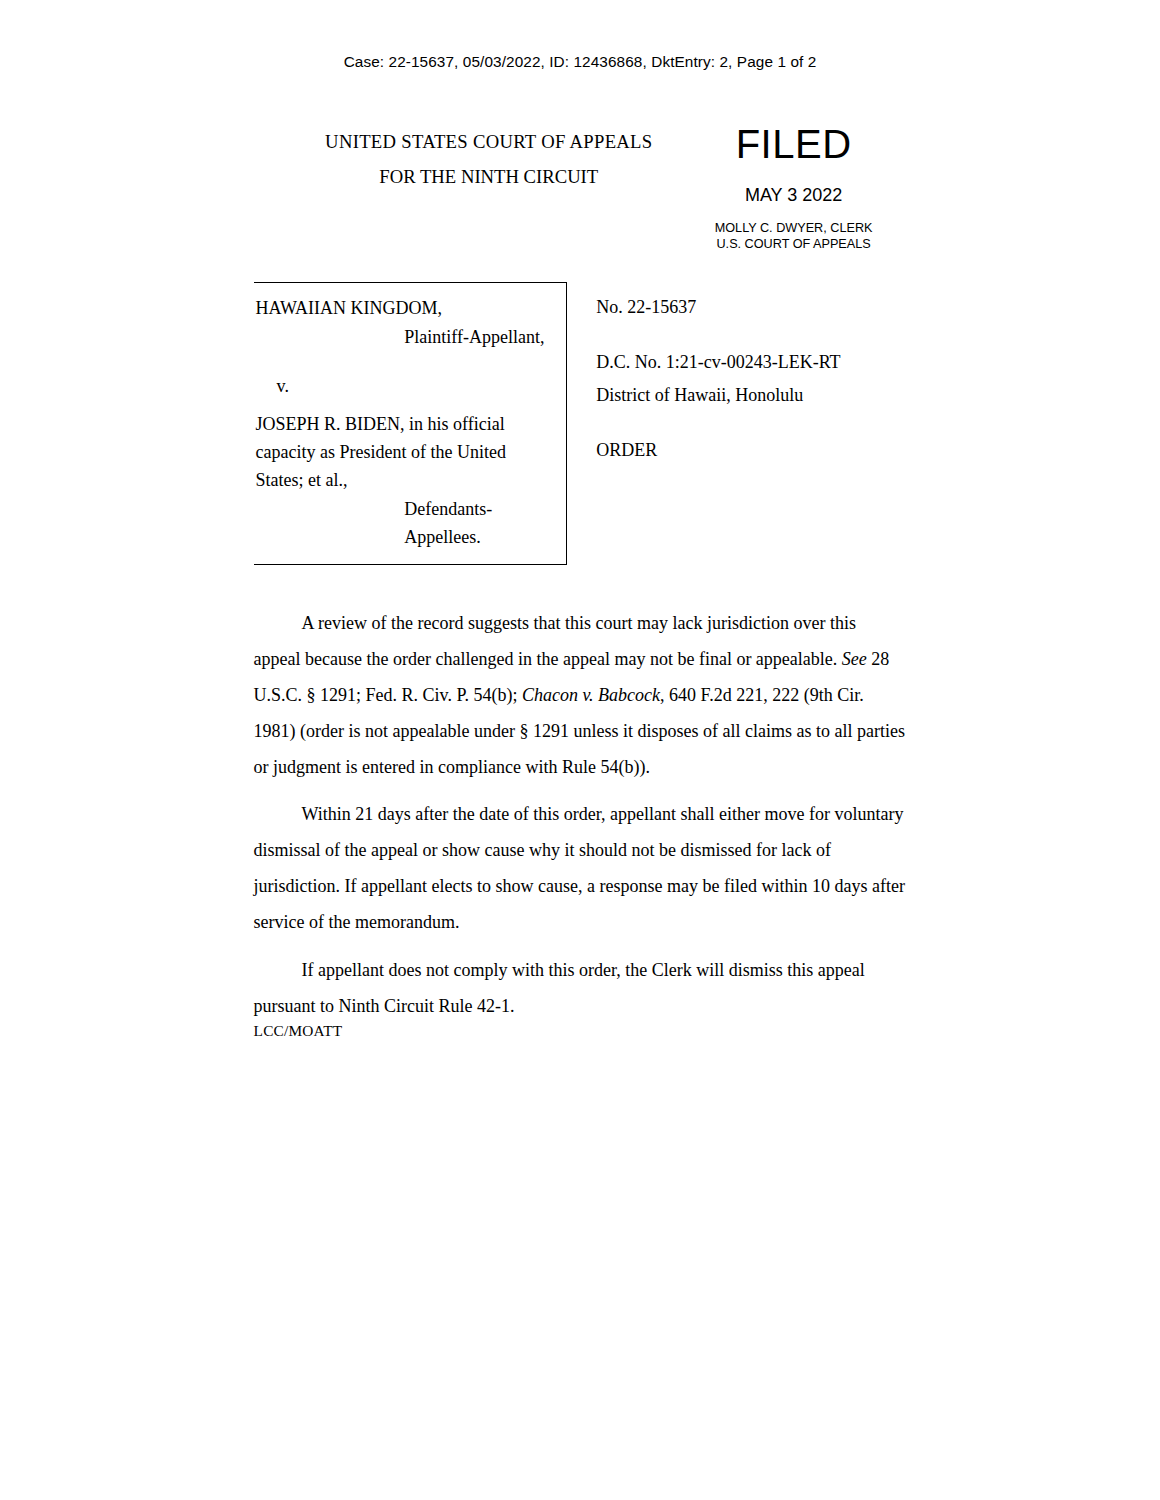Case: 22-15637, 05/03/2022, ID: 12436868, DktEntry: 2, Page 1 of 2
FILED
MAY 3 2022
MOLLY C. DWYER, CLERK
U.S. COURT OF APPEALS
UNITED STATES COURT OF APPEALS
FOR THE NINTH CIRCUIT
HAWAIIAN KINGDOM,
Plaintiff-Appellant,
v.
JOSEPH R. BIDEN, in his official capacity as President of the United States; et al.,
Defendants-Appellees.
No. 22-15637
D.C. No. 1:21-cv-00243-LEK-RT
District of Hawaii, Honolulu
ORDER
A review of the record suggests that this court may lack jurisdiction over this appeal because the order challenged in the appeal may not be final or appealable. See 28 U.S.C. § 1291; Fed. R. Civ. P. 54(b); Chacon v. Babcock, 640 F.2d 221, 222 (9th Cir. 1981) (order is not appealable under § 1291 unless it disposes of all claims as to all parties or judgment is entered in compliance with Rule 54(b)).
Within 21 days after the date of this order, appellant shall either move for voluntary dismissal of the appeal or show cause why it should not be dismissed for lack of jurisdiction. If appellant elects to show cause, a response may be filed within 10 days after service of the memorandum.
If appellant does not comply with this order, the Clerk will dismiss this appeal pursuant to Ninth Circuit Rule 42-1.
LCC/MOATT